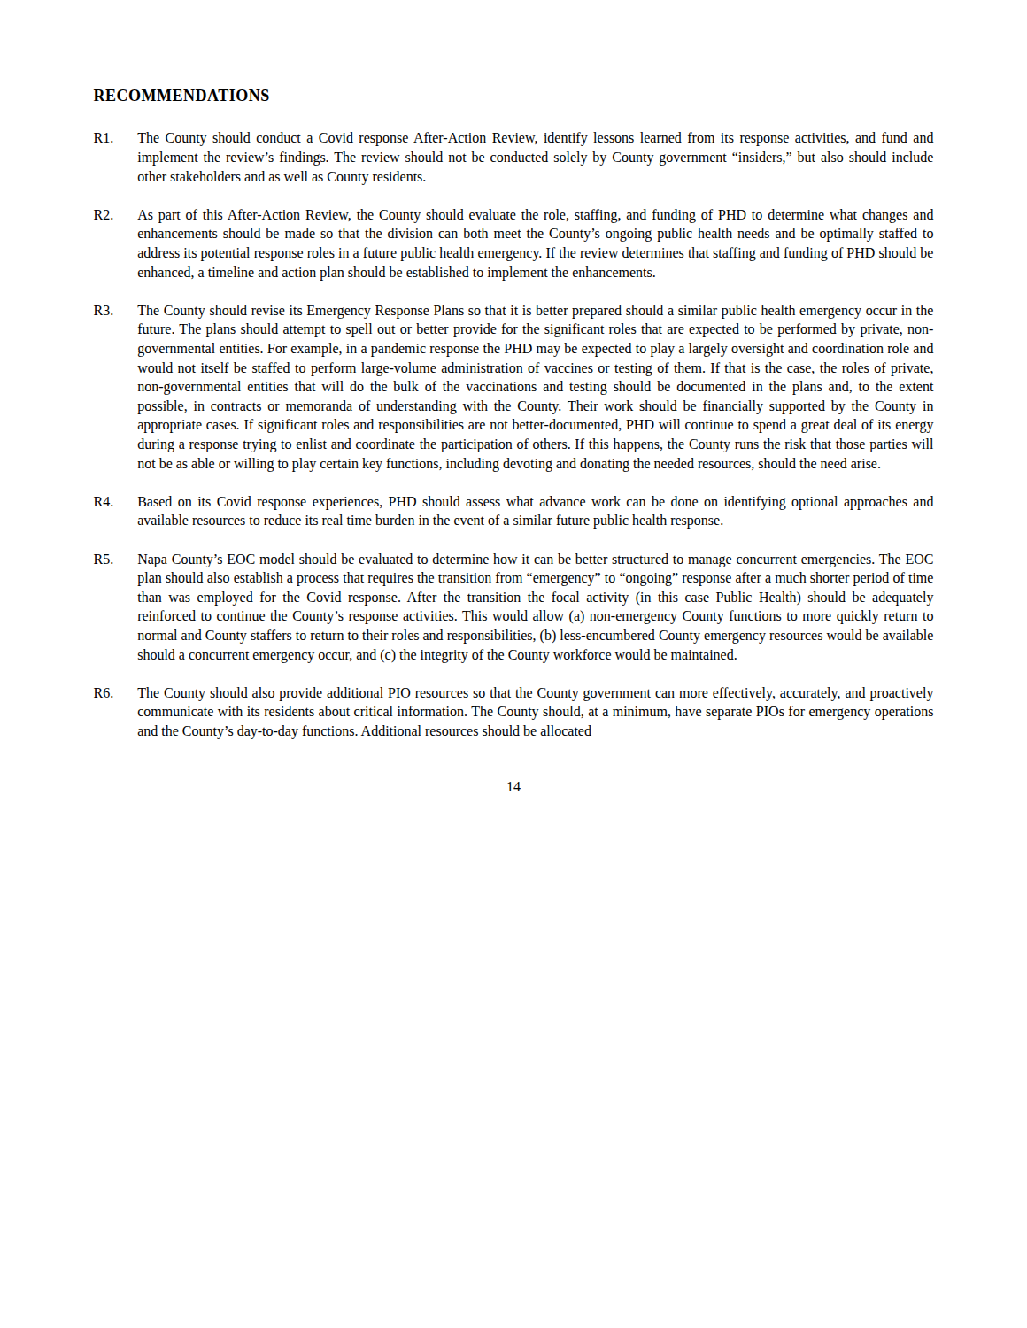RECOMMENDATIONS
R1. The County should conduct a Covid response After-Action Review, identify lessons learned from its response activities, and fund and implement the review’s findings. The review should not be conducted solely by County government “insiders,” but also should include other stakeholders and as well as County residents.
R2. As part of this After-Action Review, the County should evaluate the role, staffing, and funding of PHD to determine what changes and enhancements should be made so that the division can both meet the County’s ongoing public health needs and be optimally staffed to address its potential response roles in a future public health emergency. If the review determines that staffing and funding of PHD should be enhanced, a timeline and action plan should be established to implement the enhancements.
R3. The County should revise its Emergency Response Plans so that it is better prepared should a similar public health emergency occur in the future. The plans should attempt to spell out or better provide for the significant roles that are expected to be performed by private, non-governmental entities. For example, in a pandemic response the PHD may be expected to play a largely oversight and coordination role and would not itself be staffed to perform large-volume administration of vaccines or testing of them. If that is the case, the roles of private, non-governmental entities that will do the bulk of the vaccinations and testing should be documented in the plans and, to the extent possible, in contracts or memoranda of understanding with the County. Their work should be financially supported by the County in appropriate cases. If significant roles and responsibilities are not better-documented, PHD will continue to spend a great deal of its energy during a response trying to enlist and coordinate the participation of others. If this happens, the County runs the risk that those parties will not be as able or willing to play certain key functions, including devoting and donating the needed resources, should the need arise.
R4. Based on its Covid response experiences, PHD should assess what advance work can be done on identifying optional approaches and available resources to reduce its real time burden in the event of a similar future public health response.
R5. Napa County’s EOC model should be evaluated to determine how it can be better structured to manage concurrent emergencies. The EOC plan should also establish a process that requires the transition from “emergency” to “ongoing” response after a much shorter period of time than was employed for the Covid response. After the transition the focal activity (in this case Public Health) should be adequately reinforced to continue the County’s response activities. This would allow (a) non-emergency County functions to more quickly return to normal and County staffers to return to their roles and responsibilities, (b) less-encumbered County emergency resources would be available should a concurrent emergency occur, and (c) the integrity of the County workforce would be maintained.
R6. The County should also provide additional PIO resources so that the County government can more effectively, accurately, and proactively communicate with its residents about critical information. The County should, at a minimum, have separate PIOs for emergency operations and the County’s day-to-day functions. Additional resources should be allocated
14